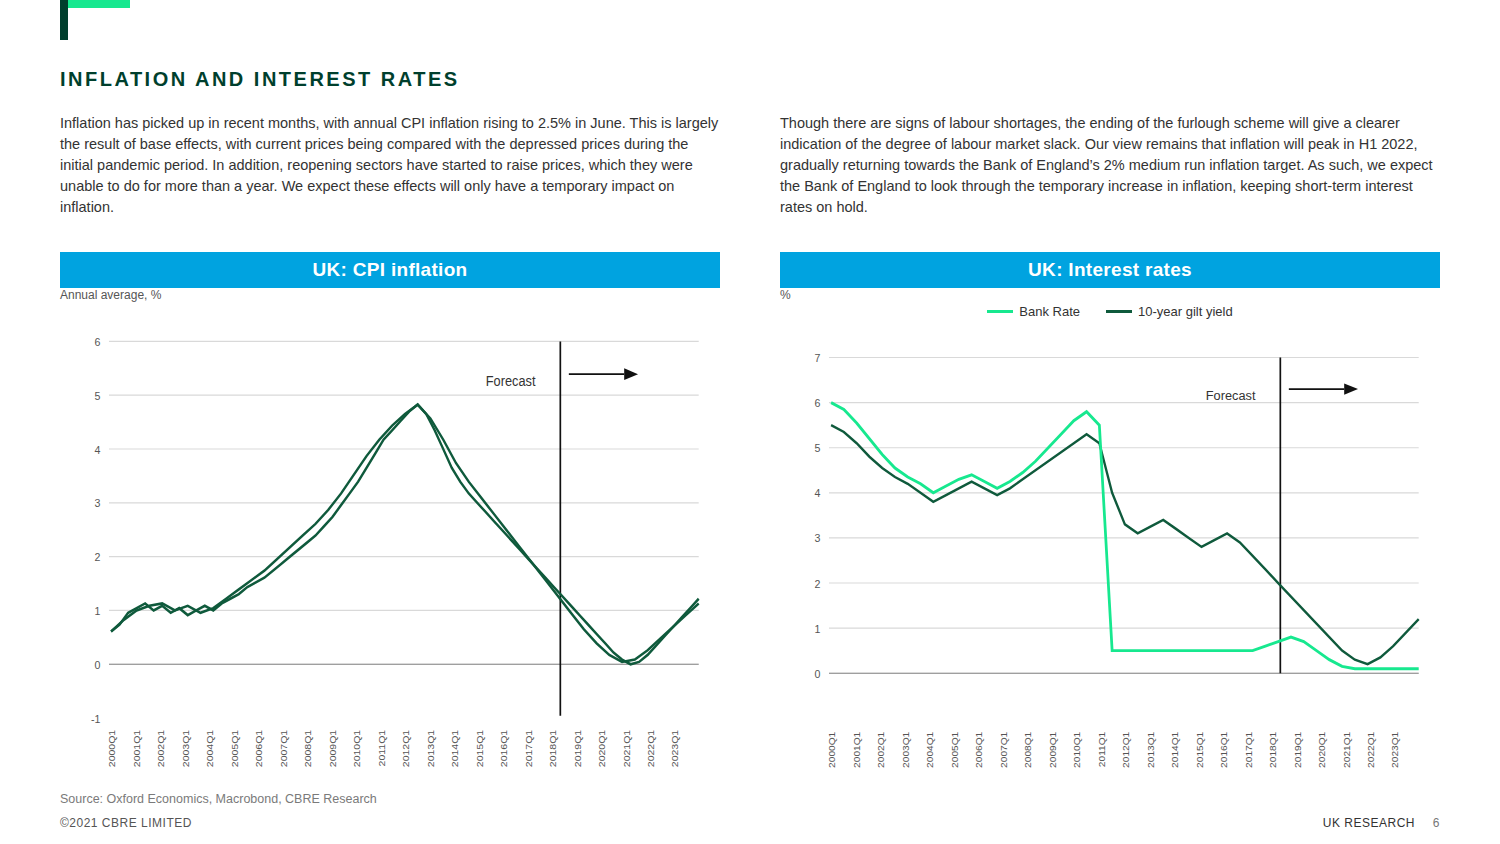Inflation and Interest Rates
Inflation has picked up in recent months, with annual CPI inflation rising to 2.5% in June. This is largely the result of base effects, with current prices being compared with the depressed prices during the initial pandemic period. In addition, reopening sectors have started to raise prices, which they were unable to do for more than a year. We expect these effects will only have a temporary impact on inflation.
Though there are signs of labour shortages, the ending of the furlough scheme will give a clearer indication of the degree of labour market slack. Our view remains that inflation will peak in H1 2022, gradually returning towards the Bank of England’s 2% medium run inflation target. As such, we expect the Bank of England to look through the temporary increase in inflation, keeping short-term interest rates on hold.
UK: CPI inflation
Annual average, %
6 5 4 3 2 1 0 -1 Forecast 2000Q1 2001Q1 2002Q1 2003Q1 2004Q1 2005Q1 2006Q1 2007Q1 2008Q1 2009Q1 2010Q1 2011Q1 2012Q1 2013Q1 2014Q1 2015Q1 2016Q1 2017Q1 2018Q1 2019Q1 2020Q1 2021Q1 2022Q1 2023Q1
UK: Interest rates
%
Bank Rate 10-year gilt yield
7 6 5 4 3 2 1 0 Forecast 2000Q1 2001Q1 2002Q1 2003Q1 2004Q1 2005Q1 2006Q1 2007Q1 2008Q1 2009Q1 2010Q1 2011Q1 2012Q1 2013Q1 2014Q1 2015Q1 2016Q1 2017Q1 2018Q1 2019Q1 2020Q1 2021Q1 2022Q1 2023Q1
Source: Oxford Economics, Macrobond, CBRE Research
©2021 CBRE LIMITED
UK RESEARCH 6